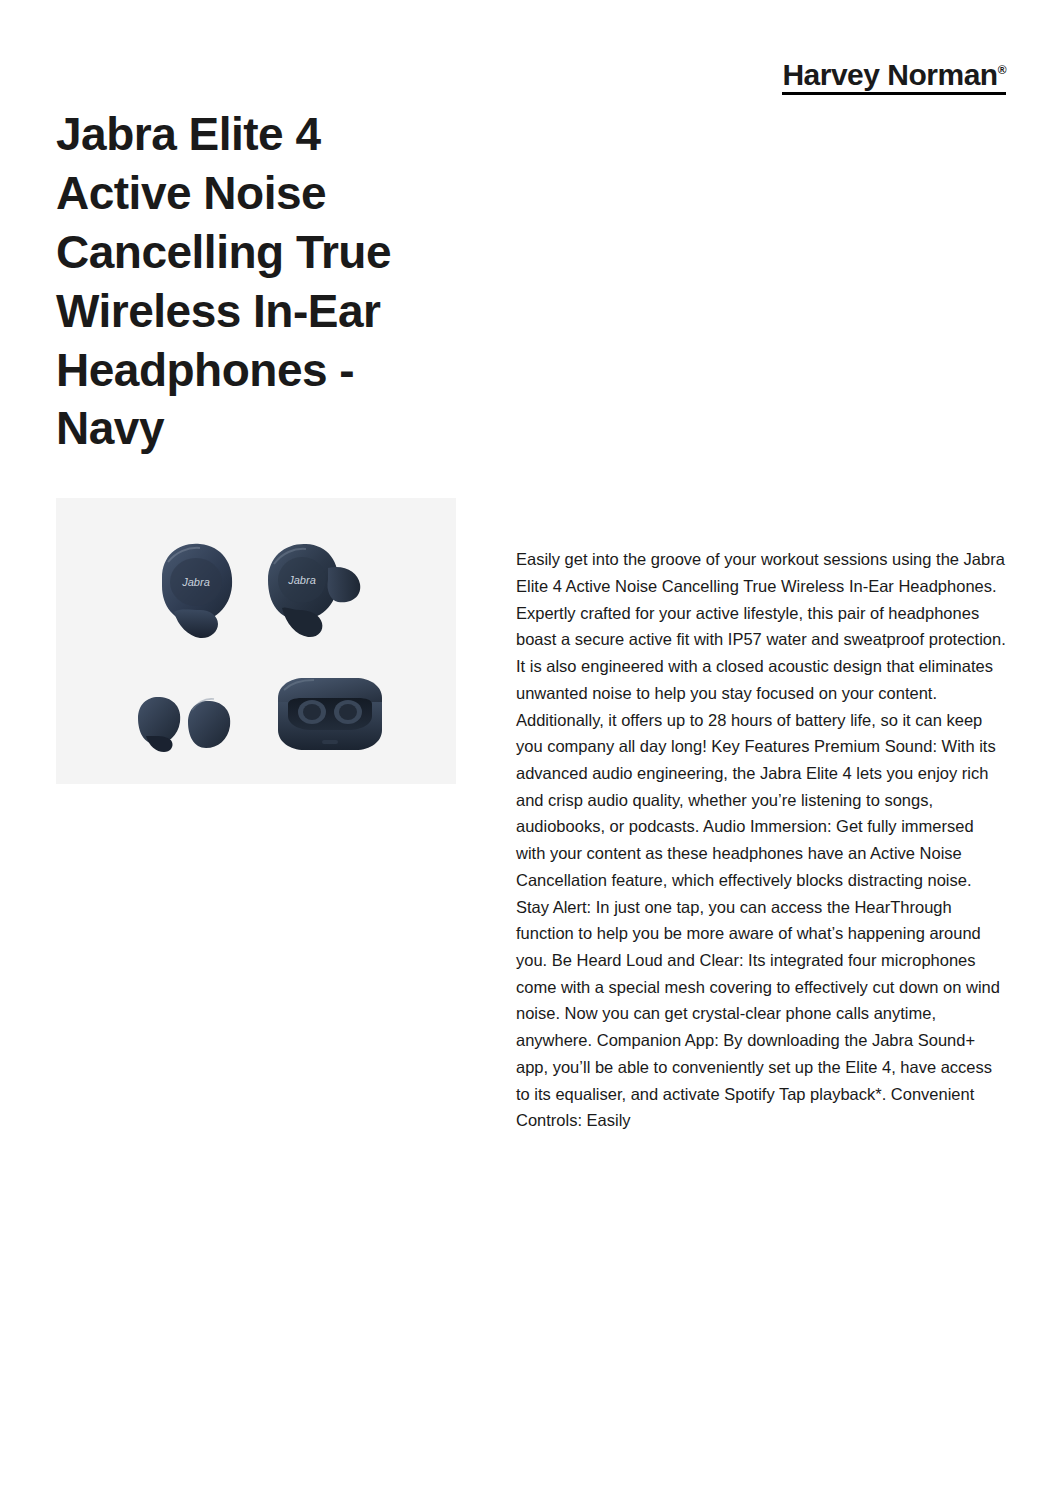Harvey Norman®
Jabra Elite 4 Active Noise Cancelling True Wireless In-Ear Headphones - Navy
Jabra Jabra
Easily get into the groove of your workout sessions using the Jabra Elite 4 Active Noise Cancelling True Wireless In-Ear Headphones. Expertly crafted for your active lifestyle, this pair of headphones boast a secure active fit with IP57 water and sweatproof protection. It is also engineered with a closed acoustic design that eliminates unwanted noise to help you stay focused on your content. Additionally, it offers up to 28 hours of battery life, so it can keep you company all day long! Key Features Premium Sound: With its advanced audio engineering, the Jabra Elite 4 lets you enjoy rich and crisp audio quality, whether you’re listening to songs, audiobooks, or podcasts. Audio Immersion: Get fully immersed with your content as these headphones have an Active Noise Cancellation feature, which effectively blocks distracting noise. Stay Alert: In just one tap, you can access the HearThrough function to help you be more aware of what’s happening around you. Be Heard Loud and Clear: Its integrated four microphones come with a special mesh covering to effectively cut down on wind noise. Now you can get crystal-clear phone calls anytime, anywhere. Companion App: By downloading the Jabra Sound+ app, you’ll be able to conveniently set up the Elite 4, have access to its equaliser, and activate Spotify Tap playback*. Convenient Controls: Easily